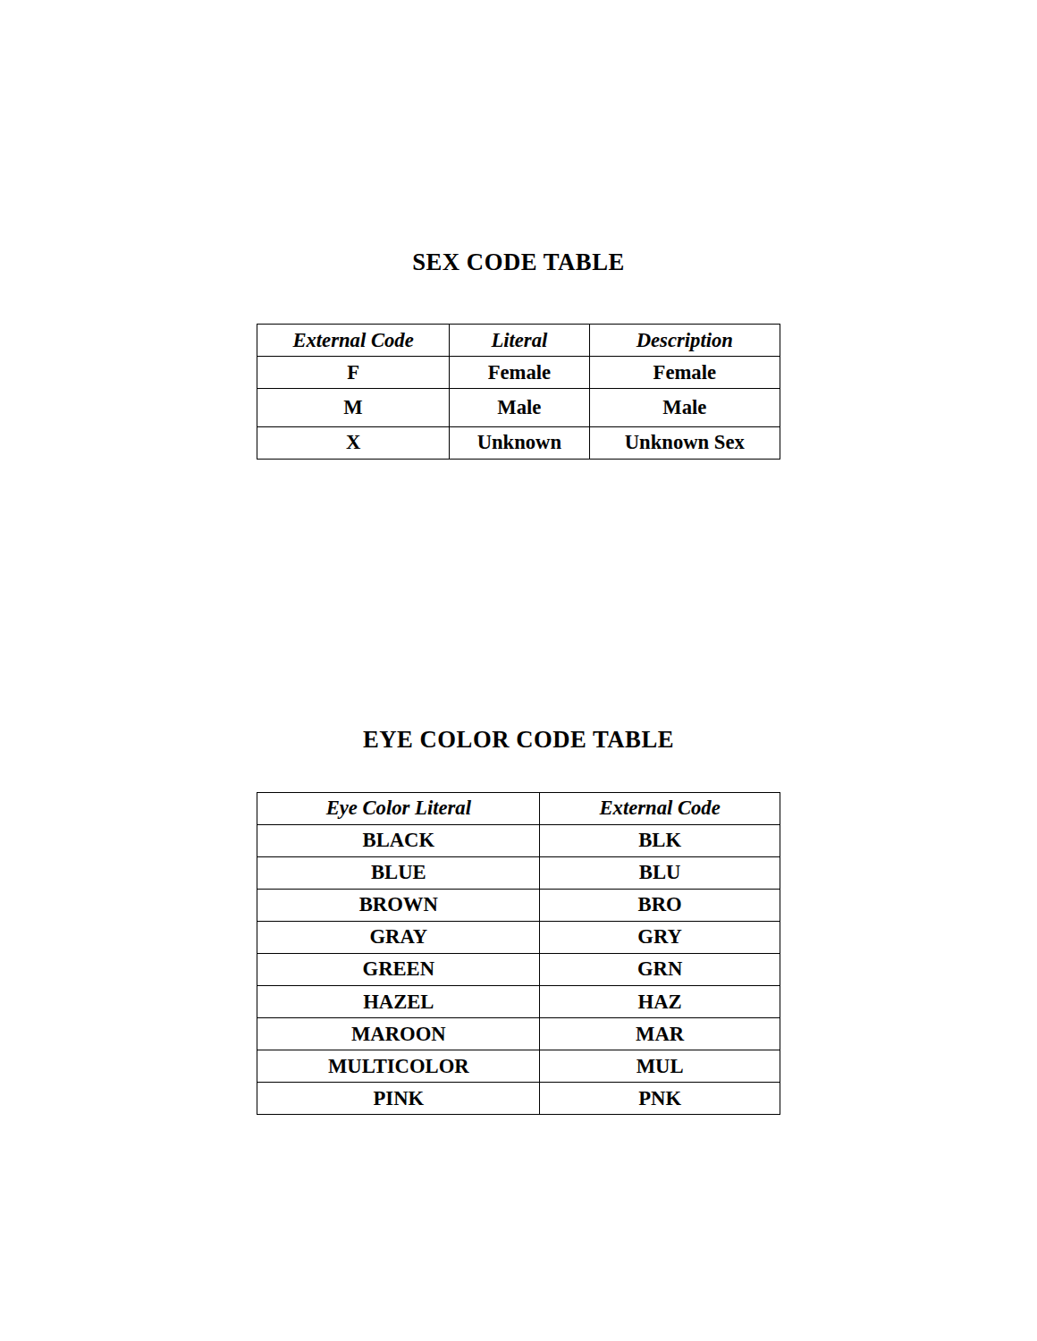SEX CODE TABLE
| External Code | Literal | Description |
| --- | --- | --- |
| F | Female | Female |
| M | Male | Male |
| X | Unknown | Unknown Sex |
EYE COLOR CODE TABLE
| Eye Color Literal | External Code |
| --- | --- |
| BLACK | BLK |
| BLUE | BLU |
| BROWN | BRO |
| GRAY | GRY |
| GREEN | GRN |
| HAZEL | HAZ |
| MAROON | MAR |
| MULTICOLOR | MUL |
| PINK | PNK |